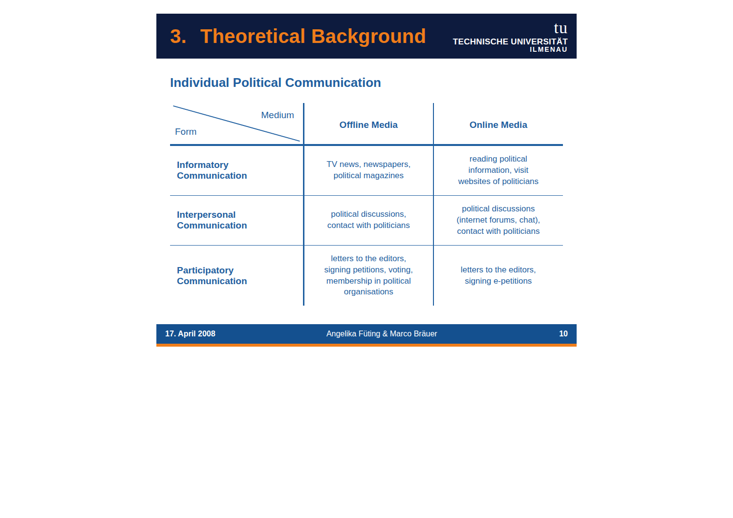3. Theoretical Background
tu TECHNISCHE UNIVERSITÄT ILMENAU
Individual Political Communication
| Medium Form | Offline Media | Online Media |
| --- | --- | --- |
| Informatory Communication | TV news, newspapers, political magazines | reading political information, visit websites of politicians |
| Interpersonal Communication | political discussions, contact with politicians | political discussions (internet forums, chat), contact with politicians |
| Participatory Communication | letters to the editors, signing petitions, voting, membership in political organisations | letters to the editors, signing e-petitions |
17. April 2008 Angelika Füting & Marco Bräuer 10